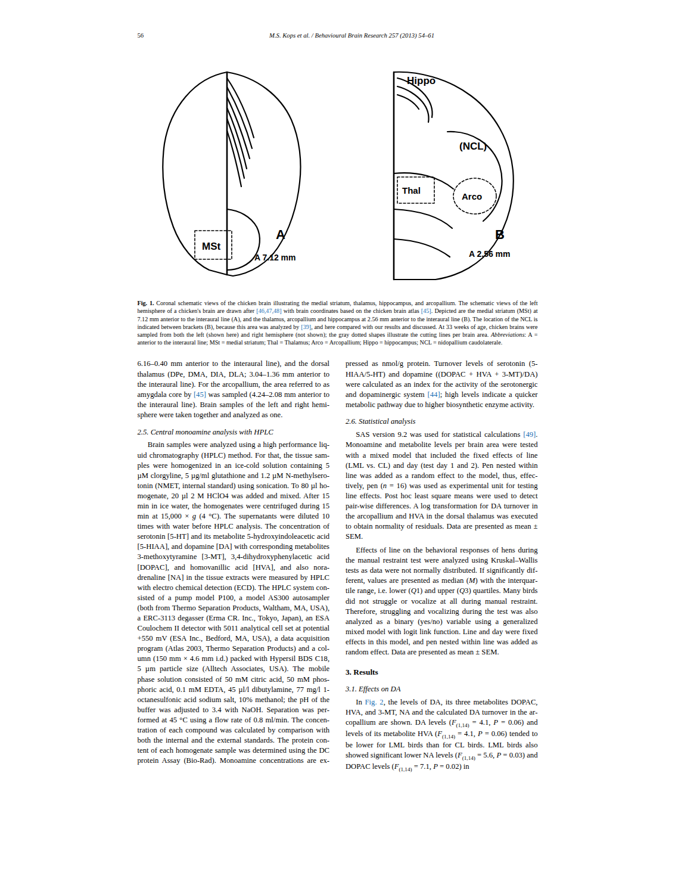56
M.S. Kops et al. / Behavioural Brain Research 257 (2013) 54–61
MSt A A 7.12 mm Hippo (NCL) Thal Arco B A 2.56 mm
Fig. 1. Coronal schematic views of the chicken brain illustrating the medial striatum, thalamus, hippocampus, and arcopallium. The schematic views of the left hemisphere of a chicken's brain are drawn after [46,47,48] with brain coordinates based on the chicken brain atlas [45]. Depicted are the medial striatum (MSt) at 7.12 mm anterior to the interaural line (A), and the thalamus, arcopallium and hippocampus at 2.56 mm anterior to the interaural line (B). The location of the NCL is indicated between brackets (B), because this area was analyzed by [39], and here compared with our results and discussed. At 33 weeks of age, chicken brains were sampled from both the left (shown here) and right hemisphere (not shown); the gray dotted shapes illustrate the cutting lines per brain area. Abbreviations: A = anterior to the interaural line; MSt = medial striatum; Thal = Thalamus; Arco = Arcopallium; Hippo = hippocampus; NCL = nidopallium caudolaterale.
6.16–0.40 mm anterior to the interaural line), and the dorsal thalamus (DPe, DMA, DIA, DLA; 3.04–1.36 mm anterior to the interaural line). For the arcopallium, the area referred to as amygdala core by [45] was sampled (4.24–2.08 mm anterior to the interaural line). Brain samples of the left and right hemisphere were taken together and analyzed as one.
2.5. Central monoamine analysis with HPLC
Brain samples were analyzed using a high performance liquid chromatography (HPLC) method. For that, the tissue samples were homogenized in an ice-cold solution containing 5 µM clorgyline, 5 µg/ml glutathione and 1.2 µM N-methylserotonin (NMET, internal standard) using sonication. To 80 µl homogenate, 20 µl 2 M HClO4 was added and mixed. After 15 min in ice water, the homogenates were centrifuged during 15 min at 15,000 × g (4 °C). The supernatants were diluted 10 times with water before HPLC analysis. The concentration of serotonin [5-HT] and its metabolite 5-hydroxyindoleacetic acid [5-HIAA], and dopamine [DA] with corresponding metabolites 3-methoxytyramine [3-MT], 3,4-dihydroxyphenylacetic acid [DOPAC], and homovanillic acid [HVA], and also noradrenaline [NA] in the tissue extracts were measured by HPLC with electro chemical detection (ECD). The HPLC system consisted of a pump model P100, a model AS300 autosampler (both from Thermo Separation Products, Waltham, MA, USA), a ERC-3113 degasser (Erma CR. Inc., Tokyo, Japan), an ESA Coulochem II detector with 5011 analytical cell set at potential +550 mV (ESA Inc., Bedford, MA, USA), a data acquisition program (Atlas 2003, Thermo Separation Products) and a column (150 mm × 4.6 mm i.d.) packed with Hypersil BDS C18, 5 µm particle size (Alltech Associates, USA). The mobile phase solution consisted of 50 mM citric acid, 50 mM phosphoric acid, 0.1 mM EDTA, 45 µl/l dibutylamine, 77 mg/l 1-octanesulfonic acid sodium salt, 10% methanol; the pH of the buffer was adjusted to 3.4 with NaOH. Separation was performed at 45 °C using a flow rate of 0.8 ml/min. The concentration of each compound was calculated by comparison with both the internal and the external standards. The protein content of each homogenate sample was determined using the DC protein Assay (Bio-Rad). Monoamine concentrations are expressed as nmol/g protein. Turnover levels of serotonin (5-HIAA/5-HT) and dopamine ((DOPAC + HVA + 3-MT)/DA) were calculated as an index for the activity of the serotonergic and dopaminergic system [44]; high levels indicate a quicker metabolic pathway due to higher biosynthetic enzyme activity.
2.6. Statistical analysis
SAS version 9.2 was used for statistical calculations [49]. Monoamine and metabolite levels per brain area were tested with a mixed model that included the fixed effects of line (LML vs. CL) and day (test day 1 and 2). Pen nested within line was added as a random effect to the model, thus, effectively, pen (n = 16) was used as experimental unit for testing line effects. Post hoc least square means were used to detect pair-wise differences. A log transformation for DA turnover in the arcopallium and HVA in the dorsal thalamus was executed to obtain normality of residuals. Data are presented as mean ± SEM.
Effects of line on the behavioral responses of hens during the manual restraint test were analyzed using Kruskal–Wallis tests as data were not normally distributed. If significantly different, values are presented as median (M) with the interquartile range, i.e. lower (Q1) and upper (Q3) quartiles. Many birds did not struggle or vocalize at all during manual restraint. Therefore, struggling and vocalizing during the test was also analyzed as a binary (yes/no) variable using a generalized mixed model with logit link function. Line and day were fixed effects in this model, and pen nested within line was added as random effect. Data are presented as mean ± SEM.
3. Results
3.1. Effects on DA
In Fig. 2, the levels of DA, its three metabolites DOPAC, HVA, and 3-MT, NA and the calculated DA turnover in the arcopallium are shown. DA levels (F(1,14) = 4.1, P = 0.06) and levels of its metabolite HVA (F(1,14) = 4.1, P = 0.06) tended to be lower for LML birds than for CL birds. LML birds also showed significant lower NA levels (F(1,14) = 5.6, P = 0.03) and DOPAC levels (F(1,14) = 7.1, P = 0.02) in